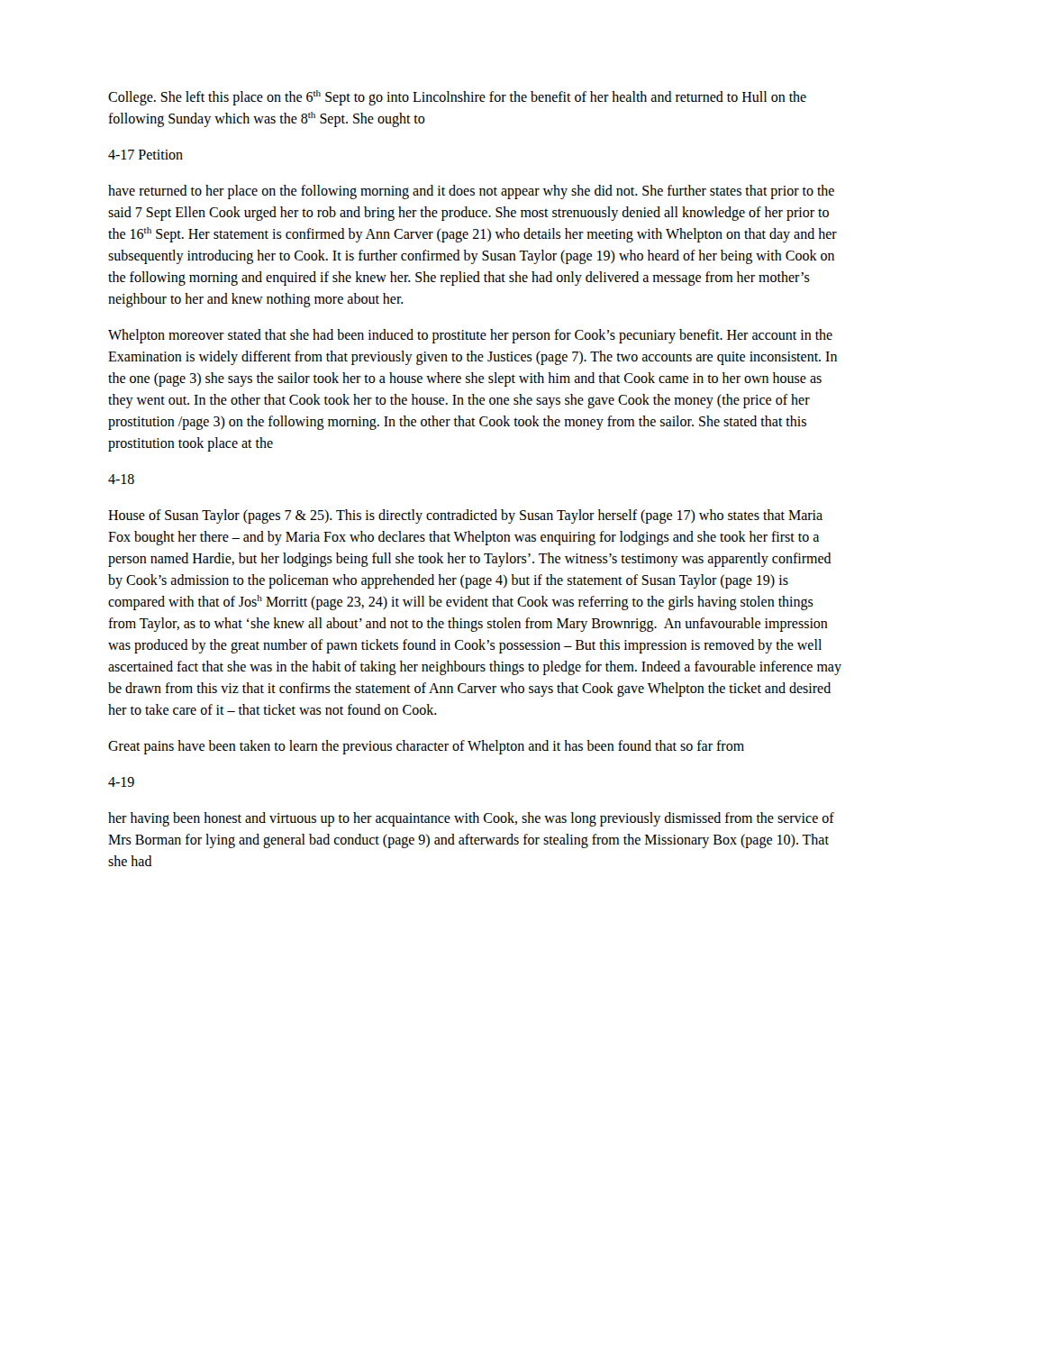College. She left this place on the 6th Sept to go into Lincolnshire for the benefit of her health and returned to Hull on the following Sunday which was the 8th Sept. She ought to
4-17 Petition
have returned to her place on the following morning and it does not appear why she did not. She further states that prior to the said 7 Sept Ellen Cook urged her to rob and bring her the produce. She most strenuously denied all knowledge of her prior to the 16th Sept. Her statement is confirmed by Ann Carver (page 21) who details her meeting with Whelpton on that day and her subsequently introducing her to Cook. It is further confirmed by Susan Taylor (page 19) who heard of her being with Cook on the following morning and enquired if she knew her. She replied that she had only delivered a message from her mother’s neighbour to her and knew nothing more about her.
Whelpton moreover stated that she had been induced to prostitute her person for Cook’s pecuniary benefit. Her account in the Examination is widely different from that previously given to the Justices (page 7). The two accounts are quite inconsistent. In the one (page 3) she says the sailor took her to a house where she slept with him and that Cook came in to her own house as they went out. In the other that Cook took her to the house. In the one she says she gave Cook the money (the price of her prostitution /page 3) on the following morning. In the other that Cook took the money from the sailor. She stated that this prostitution took place at the
4-18
House of Susan Taylor (pages 7 & 25). This is directly contradicted by Susan Taylor herself (page 17) who states that Maria Fox bought her there – and by Maria Fox who declares that Whelpton was enquiring for lodgings and she took her first to a person named Hardie, but her lodgings being full she took her to Taylors’. The witness’s testimony was apparently confirmed by Cook’s admission to the policeman who apprehended her (page 4) but if the statement of Susan Taylor (page 19) is compared with that of Josh Morritt (page 23, 24) it will be evident that Cook was referring to the girls having stolen things from Taylor, as to what ‘she knew all about’ and not to the things stolen from Mary Brownrigg. An unfavourable impression was produced by the great number of pawn tickets found in Cook’s possession – But this impression is removed by the well ascertained fact that she was in the habit of taking her neighbours things to pledge for them. Indeed a favourable inference may be drawn from this viz that it confirms the statement of Ann Carver who says that Cook gave Whelpton the ticket and desired her to take care of it – that ticket was not found on Cook.
Great pains have been taken to learn the previous character of Whelpton and it has been found that so far from
4-19
her having been honest and virtuous up to her acquaintance with Cook, she was long previously dismissed from the service of Mrs Borman for lying and general bad conduct (page 9) and afterwards for stealing from the Missionary Box (page 10). That she had